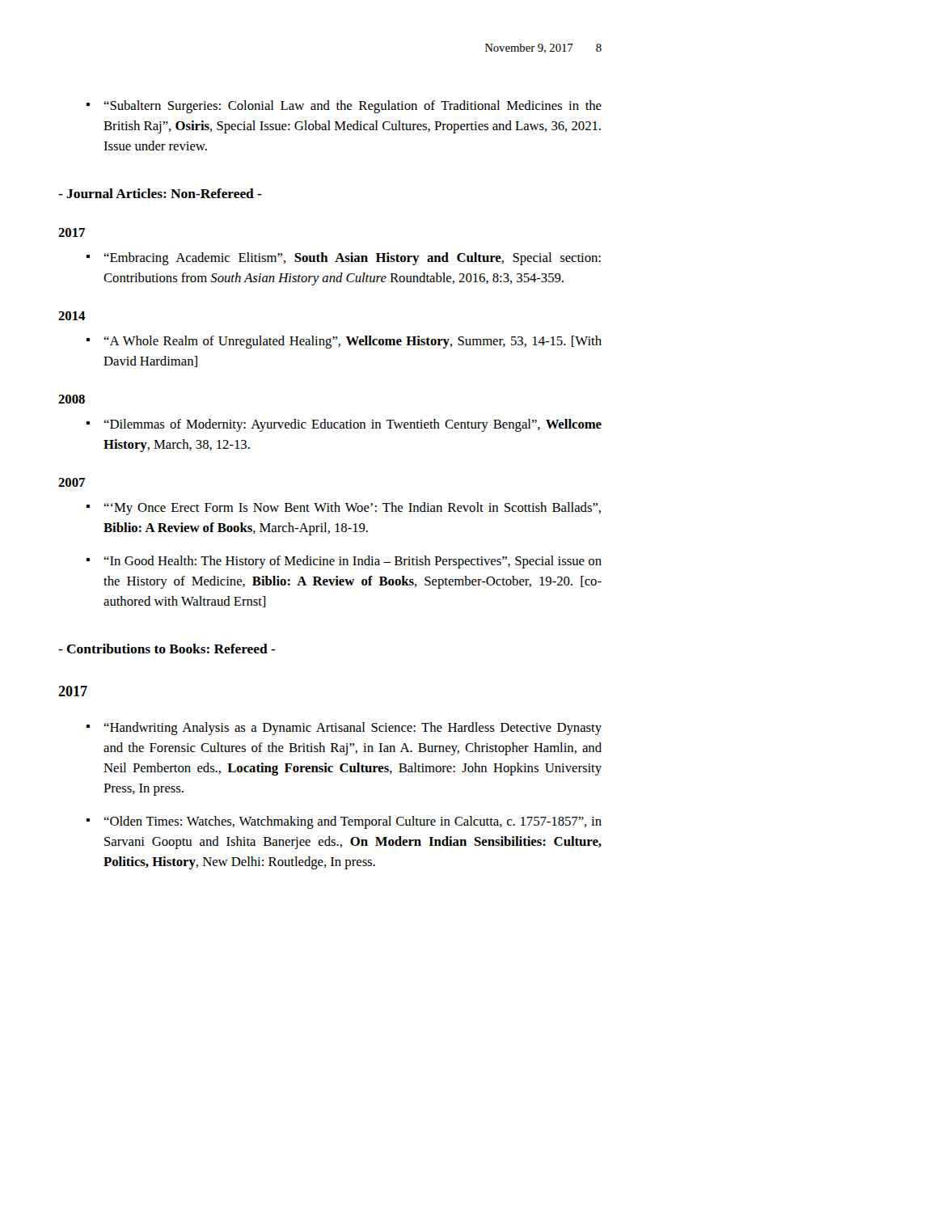November 9, 20178
“Subaltern Surgeries: Colonial Law and the Regulation of Traditional Medicines in the British Raj”, Osiris, Special Issue: Global Medical Cultures, Properties and Laws, 36, 2021. Issue under review.
- Journal Articles: Non-Refereed -
2017
“Embracing Academic Elitism”, South Asian History and Culture, Special section: Contributions from South Asian History and Culture Roundtable, 2016, 8:3, 354-359.
2014
“A Whole Realm of Unregulated Healing”, Wellcome History, Summer, 53, 14-15. [With David Hardiman]
2008
“Dilemmas of Modernity: Ayurvedic Education in Twentieth Century Bengal”, Wellcome History, March, 38, 12-13.
2007
“‘My Once Erect Form Is Now Bent With Woe’: The Indian Revolt in Scottish Ballads”, Biblio: A Review of Books, March-April, 18-19.
“In Good Health: The History of Medicine in India – British Perspectives”, Special issue on the History of Medicine, Biblio: A Review of Books, September-October, 19-20. [co-authored with Waltraud Ernst]
- Contributions to Books: Refereed -
2017
“Handwriting Analysis as a Dynamic Artisanal Science: The Hardless Detective Dynasty and the Forensic Cultures of the British Raj”, in Ian A. Burney, Christopher Hamlin, and Neil Pemberton eds., Locating Forensic Cultures, Baltimore: John Hopkins University Press, In press.
“Olden Times: Watches, Watchmaking and Temporal Culture in Calcutta, c. 1757-1857”, in Sarvani Gooptu and Ishita Banerjee eds., On Modern Indian Sensibilities: Culture, Politics, History, New Delhi: Routledge, In press.